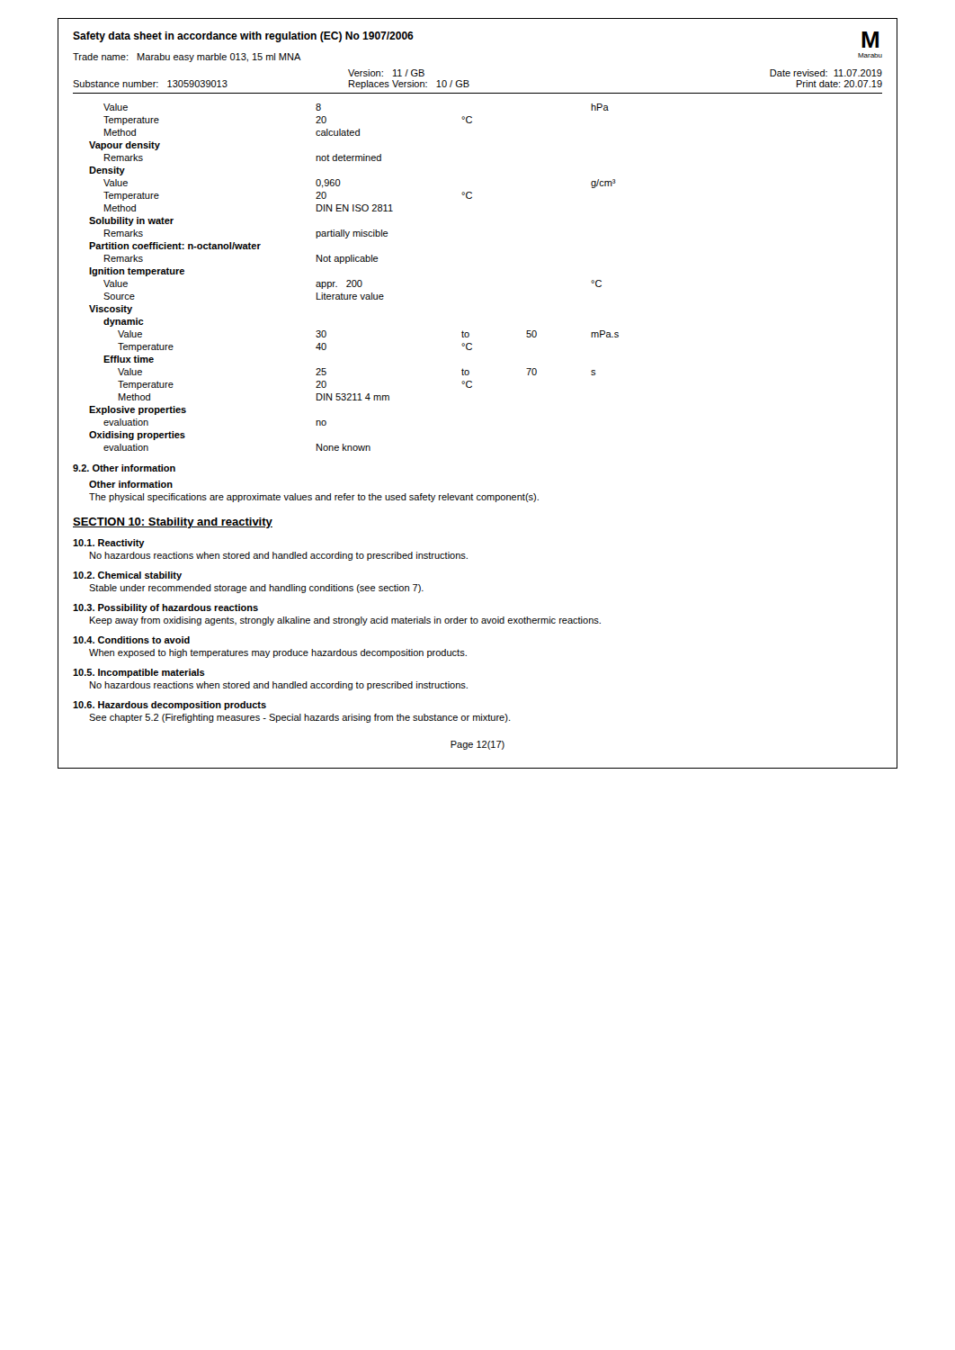M
Marabu
Safety data sheet in accordance with regulation (EC) No 1907/2006
Trade name: Marabu easy marble 013, 15 ml MNA
| | Version: 11 / GB | Date revised: 11.07.2019 |
| Substance number: 13059039013 | Replaces Version: 10 / GB | Print date: 20.07.19 |
| Value | 8 | | | hPa |
| Temperature | 20 | °C | | |
| Method | calculated |
| Vapour density |
| Remarks | not determined |
| Density |
| Value | 0,960 | | | g/cm³ |
| Temperature | 20 | °C | | |
| Method | DIN EN ISO 2811 |
| Solubility in water |
| Remarks | partially miscible |
| Partition coefficient: n-octanol/water |
| Remarks | Not applicable |
| Ignition temperature |
| Value | appr. 200 | | | °C |
| Source | Literature value |
| Viscosity |
| dynamic |
| Value | 30 | to | 50 | mPa.s |
| Temperature | 40 | °C | | |
| Efflux time |
| Value | 25 | to | 70 | s |
| Temperature | 20 | °C | | |
| Method | DIN 53211 4 mm |
| Explosive properties |
| evaluation | no |
| Oxidising properties |
| evaluation | None known |
9.2. Other information
Other information
The physical specifications are approximate values and refer to the used safety relevant component(s).
SECTION 10: Stability and reactivity
10.1. Reactivity
No hazardous reactions when stored and handled according to prescribed instructions.
10.2. Chemical stability
Stable under recommended storage and handling conditions (see section 7).
10.3. Possibility of hazardous reactions
Keep away from oxidising agents, strongly alkaline and strongly acid materials in order to avoid exothermic reactions.
10.4. Conditions to avoid
When exposed to high temperatures may produce hazardous decomposition products.
10.5. Incompatible materials
No hazardous reactions when stored and handled according to prescribed instructions.
10.6. Hazardous decomposition products
See chapter 5.2 (Firefighting measures - Special hazards arising from the substance or mixture).
Page 12(17)